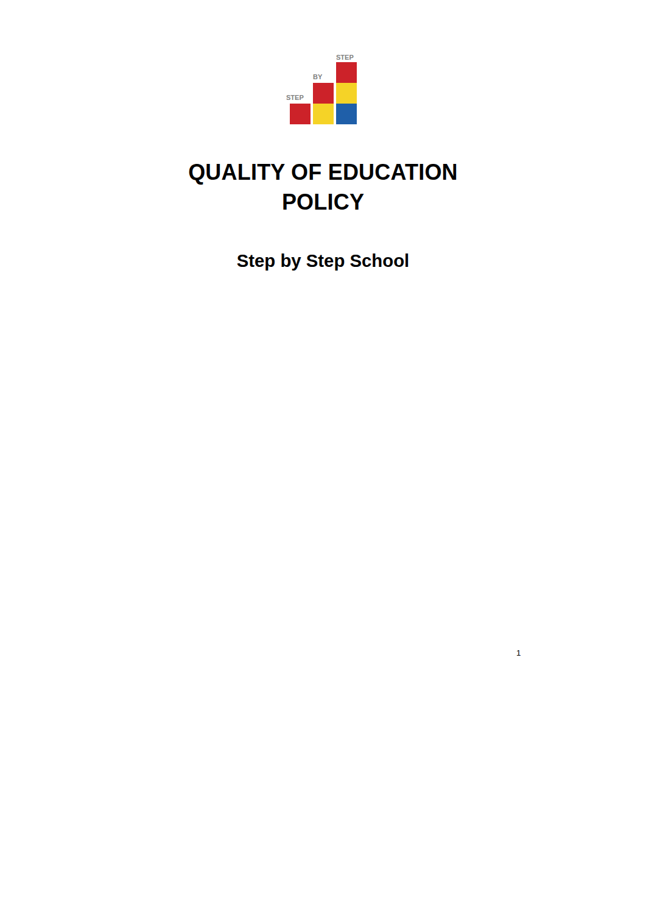STEP BY STEP
QUALITY OF EDUCATION
POLICY
Step by Step School
1